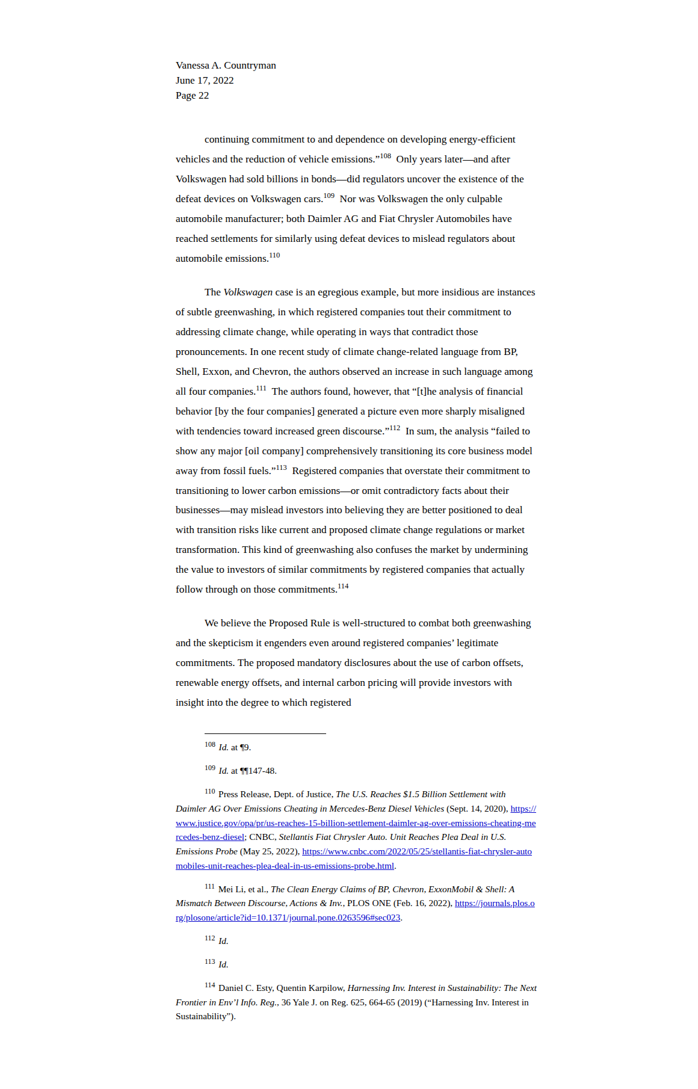Vanessa A. Countryman
June 17, 2022
Page 22
continuing commitment to and dependence on developing energy-efficient vehicles and the reduction of vehicle emissions.”108 Only years later—and after Volkswagen had sold billions in bonds—did regulators uncover the existence of the defeat devices on Volkswagen cars.109 Nor was Volkswagen the only culpable automobile manufacturer; both Daimler AG and Fiat Chrysler Automobiles have reached settlements for similarly using defeat devices to mislead regulators about automobile emissions.110
The Volkswagen case is an egregious example, but more insidious are instances of subtle greenwashing, in which registered companies tout their commitment to addressing climate change, while operating in ways that contradict those pronouncements. In one recent study of climate change-related language from BP, Shell, Exxon, and Chevron, the authors observed an increase in such language among all four companies.111 The authors found, however, that “[t]he analysis of financial behavior [by the four companies] generated a picture even more sharply misaligned with tendencies toward increased green discourse.”112 In sum, the analysis “failed to show any major [oil company] comprehensively transitioning its core business model away from fossil fuels.”113 Registered companies that overstate their commitment to transitioning to lower carbon emissions—or omit contradictory facts about their businesses—may mislead investors into believing they are better positioned to deal with transition risks like current and proposed climate change regulations or market transformation. This kind of greenwashing also confuses the market by undermining the value to investors of similar commitments by registered companies that actually follow through on those commitments.114
We believe the Proposed Rule is well-structured to combat both greenwashing and the skepticism it engenders even around registered companies’ legitimate commitments. The proposed mandatory disclosures about the use of carbon offsets, renewable energy offsets, and internal carbon pricing will provide investors with insight into the degree to which registered
108 Id. at ¶9.
109 Id. at ¶¶147-48.
110 Press Release, Dept. of Justice, The U.S. Reaches $1.5 Billion Settlement with Daimler AG Over Emissions Cheating in Mercedes-Benz Diesel Vehicles (Sept. 14, 2020), https://www.justice.gov/opa/pr/us-reaches-15-billion-settlement-daimler-ag-over-emissions-cheating-mercedes-benz-diesel; CNBC, Stellantis Fiat Chrysler Auto. Unit Reaches Plea Deal in U.S. Emissions Probe (May 25, 2022), https://www.cnbc.com/2022/05/25/stellantis-fiat-chrysler-automobiles-unit-reaches-plea-deal-in-us-emissions-probe.html.
111 Mei Li, et al., The Clean Energy Claims of BP, Chevron, ExxonMobil & Shell: A Mismatch Between Discourse, Actions & Inv., PLOS ONE (Feb. 16, 2022), https://journals.plos.org/plosone/article?id=10.1371/journal.pone.0263596#sec023.
112 Id.
113 Id.
114 Daniel C. Esty, Quentin Karpilow, Harnessing Inv. Interest in Sustainability: The Next Frontier in Env’l Info. Reg., 36 Yale J. on Reg. 625, 664-65 (2019) (“Harnessing Inv. Interest in Sustainability”).